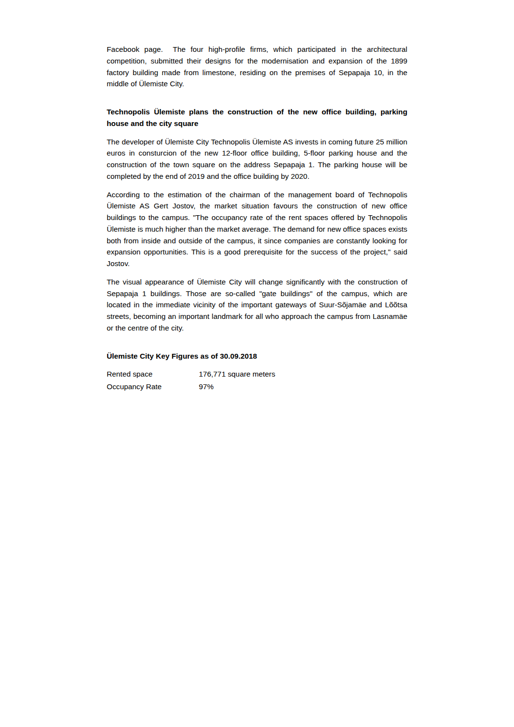Facebook page. The four high-profile firms, which participated in the architectural competition, submitted their designs for the modernisation and expansion of the 1899 factory building made from limestone, residing on the premises of Sepapaja 10, in the middle of Ülemiste City.
Technopolis Ülemiste plans the construction of the new office building, parking house and the city square
The developer of Ülemiste City Technopolis Ülemiste AS invests in coming future 25 million euros in consturcion of the new 12-floor office building, 5-floor parking house and the construction of the town square on the address Sepapaja 1. The parking house will be completed by the end of 2019 and the office building by 2020.
According to the estimation of the chairman of the management board of Technopolis Ülemiste AS Gert Jostov, the market situation favours the construction of new office buildings to the campus. "The occupancy rate of the rent spaces offered by Technopolis Ülemiste is much higher than the market average. The demand for new office spaces exists both from inside and outside of the campus, it since companies are constantly looking for expansion opportunities. This is a good prerequisite for the success of the project," said Jostov.
The visual appearance of Ülemiste City will change significantly with the construction of Sepapaja 1 buildings. Those are so-called "gate buildings" of the campus, which are located in the immediate vicinity of the important gateways of Suur-Sõjamäe and Lõõtsa streets, becoming an important landmark for all who approach the campus from Lasnamäe or the centre of the city.
Ülemiste City Key Figures as of 30.09.2018
| Rented space | 176,771 square meters |
| Occupancy Rate | 97% |